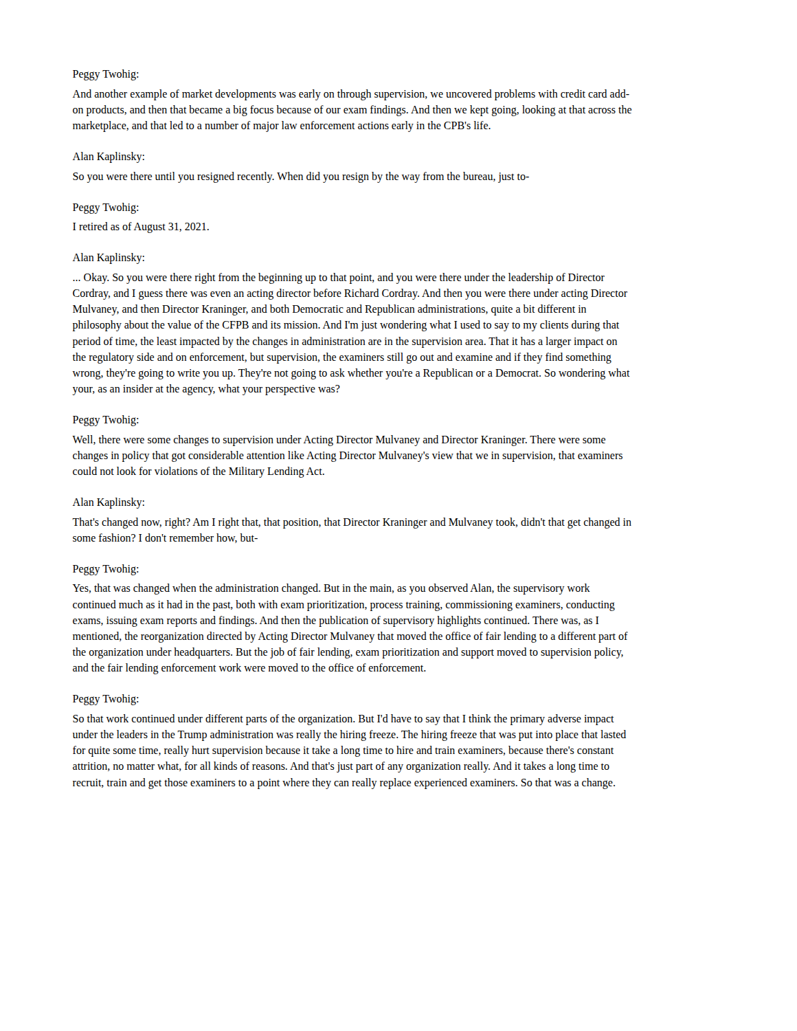Peggy Twohig:
And another example of market developments was early on through supervision, we uncovered problems with credit card add-on products, and then that became a big focus because of our exam findings. And then we kept going, looking at that across the marketplace, and that led to a number of major law enforcement actions early in the CPB's life.
Alan Kaplinsky:
So you were there until you resigned recently. When did you resign by the way from the bureau, just to-
Peggy Twohig:
I retired as of August 31, 2021.
Alan Kaplinsky:
... Okay. So you were there right from the beginning up to that point, and you were there under the leadership of Director Cordray, and I guess there was even an acting director before Richard Cordray. And then you were there under acting Director Mulvaney, and then Director Kraninger, and both Democratic and Republican administrations, quite a bit different in philosophy about the value of the CFPB and its mission. And I'm just wondering what I used to say to my clients during that period of time, the least impacted by the changes in administration are in the supervision area. That it has a larger impact on the regulatory side and on enforcement, but supervision, the examiners still go out and examine and if they find something wrong, they're going to write you up. They're not going to ask whether you're a Republican or a Democrat. So wondering what your, as an insider at the agency, what your perspective was?
Peggy Twohig:
Well, there were some changes to supervision under Acting Director Mulvaney and Director Kraninger. There were some changes in policy that got considerable attention like Acting Director Mulvaney's view that we in supervision, that examiners could not look for violations of the Military Lending Act.
Alan Kaplinsky:
That's changed now, right? Am I right that, that position, that Director Kraninger and Mulvaney took, didn't that get changed in some fashion? I don't remember how, but-
Peggy Twohig:
Yes, that was changed when the administration changed. But in the main, as you observed Alan, the supervisory work continued much as it had in the past, both with exam prioritization, process training, commissioning examiners, conducting exams, issuing exam reports and findings. And then the publication of supervisory highlights continued. There was, as I mentioned, the reorganization directed by Acting Director Mulvaney that moved the office of fair lending to a different part of the organization under headquarters. But the job of fair lending, exam prioritization and support moved to supervision policy, and the fair lending enforcement work were moved to the office of enforcement.
Peggy Twohig:
So that work continued under different parts of the organization. But I'd have to say that I think the primary adverse impact under the leaders in the Trump administration was really the hiring freeze. The hiring freeze that was put into place that lasted for quite some time, really hurt supervision because it take a long time to hire and train examiners, because there's constant attrition, no matter what, for all kinds of reasons. And that's just part of any organization really. And it takes a long time to recruit, train and get those examiners to a point where they can really replace experienced examiners. So that was a change.